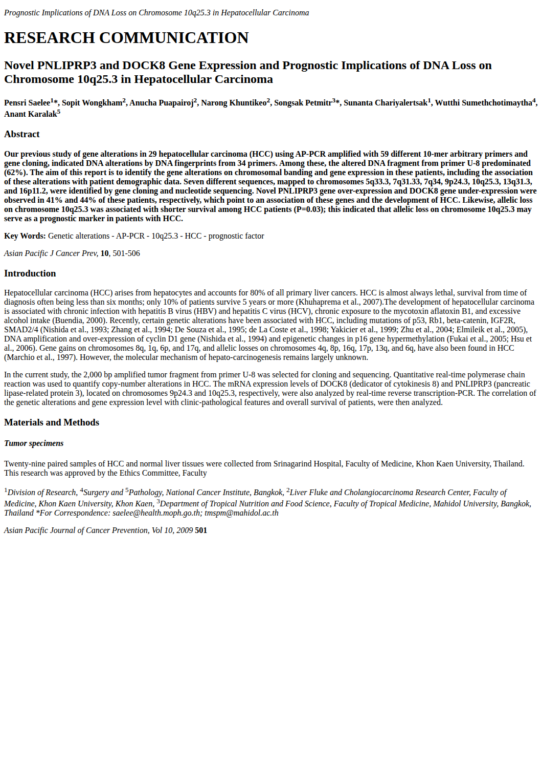Prognostic Implications of DNA Loss on Chromosome 10q25.3 in Hepatocellular Carcinoma
RESEARCH COMMUNICATION
Novel PNLIPRP3 and DOCK8 Gene Expression and Prognostic Implications of DNA Loss on Chromosome 10q25.3 in Hepatocellular Carcinoma
Pensri Saelee1*, Sopit Wongkham2, Anucha Puapairoj2, Narong Khuntikeo2, Songsak Petmitr3*, Sunanta Chariyalertsak1, Wutthi Sumethchotimaytha4, Anant Karalak5
Abstract
Our previous study of gene alterations in 29 hepatocellular carcinoma (HCC) using AP-PCR amplified with 59 different 10-mer arbitrary primers and gene cloning, indicated DNA alterations by DNA fingerprints from 34 primers. Among these, the altered DNA fragment from primer U-8 predominated (62%). The aim of this report is to identify the gene alterations on chromosomal banding and gene expression in these patients, including the association of these alterations with patient demographic data. Seven different sequences, mapped to chromosomes 5q33.3, 7q31.33, 7q34, 9p24.3, 10q25.3, 13q31.3, and 16p11.2, were identified by gene cloning and nucleotide sequencing. Novel PNLIPRP3 gene over-expression and DOCK8 gene under-expression were observed in 41% and 44% of these patients, respectively, which point to an association of these genes and the development of HCC. Likewise, allelic loss on chromosome 10q25.3 was associated with shorter survival among HCC patients (P=0.03); this indicated that allelic loss on chromosome 10q25.3 may serve as a prognostic marker in patients with HCC.
Key Words: Genetic alterations - AP-PCR - 10q25.3 - HCC - prognostic factor
Asian Pacific J Cancer Prev, 10, 501-506
Introduction
Hepatocellular carcinoma (HCC) arises from hepatocytes and accounts for 80% of all primary liver cancers. HCC is almost always lethal, survival from time of diagnosis often being less than six months; only 10% of patients survive 5 years or more (Khuhaprema et al., 2007).The development of hepatocellular carcinoma is associated with chronic infection with hepatitis B virus (HBV) and hepatitis C virus (HCV), chronic exposure to the mycotoxin aflatoxin B1, and excessive alcohol intake (Buendia, 2000). Recently, certain genetic alterations have been associated with HCC, including mutations of p53, Rb1, beta-catenin, IGF2R, SMAD2/4 (Nishida et al., 1993; Zhang et al., 1994; De Souza et al., 1995; de La Coste et al., 1998; Yakicier et al., 1999; Zhu et al., 2004; Elmileik et al., 2005), DNA amplification and over-expression of cyclin D1 gene (Nishida et al., 1994) and epigenetic changes in p16 gene hypermethylation (Fukai et al., 2005; Hsu et al., 2006). Gene gains on chromosomes 8q, 1q, 6p, and 17q, and allelic losses on chromosomes 4q, 8p, 16q, 17p, 13q, and 6q, have also been found in HCC (Marchio et al., 1997). However, the molecular mechanism of hepato-carcinogenesis remains largely unknown.
In the current study, the 2,000 bp amplified tumor fragment from primer U-8 was selected for cloning and sequencing. Quantitative real-time polymerase chain reaction was used to quantify copy-number alterations in HCC. The mRNA expression levels of DOCK8 (dedicator of cytokinesis 8) and PNLIPRP3 (pancreatic lipase-related protein 3), located on chromosomes 9p24.3 and 10q25.3, respectively, were also analyzed by real-time reverse transcription-PCR. The correlation of the genetic alterations and gene expression level with clinic-pathological features and overall survival of patients, were then analyzed.
Materials and Methods
Tumor specimens
Twenty-nine paired samples of HCC and normal liver tissues were collected from Srinagarind Hospital, Faculty of Medicine, Khon Kaen University, Thailand. This research was approved by the Ethics Committee, Faculty
1Division of Research, 4Surgery and 5Pathology, National Cancer Institute, Bangkok, 2Liver Fluke and Cholangiocarcinoma Research Center, Faculty of Medicine, Khon Kaen University, Khon Kaen, 3Department of Tropical Nutrition and Food Science, Faculty of Tropical Medicine, Mahidol University, Bangkok, Thailand *For Correspondence: saelee@health.moph.go.th; tmspm@mahidol.ac.th
Asian Pacific Journal of Cancer Prevention, Vol 10, 2009 501